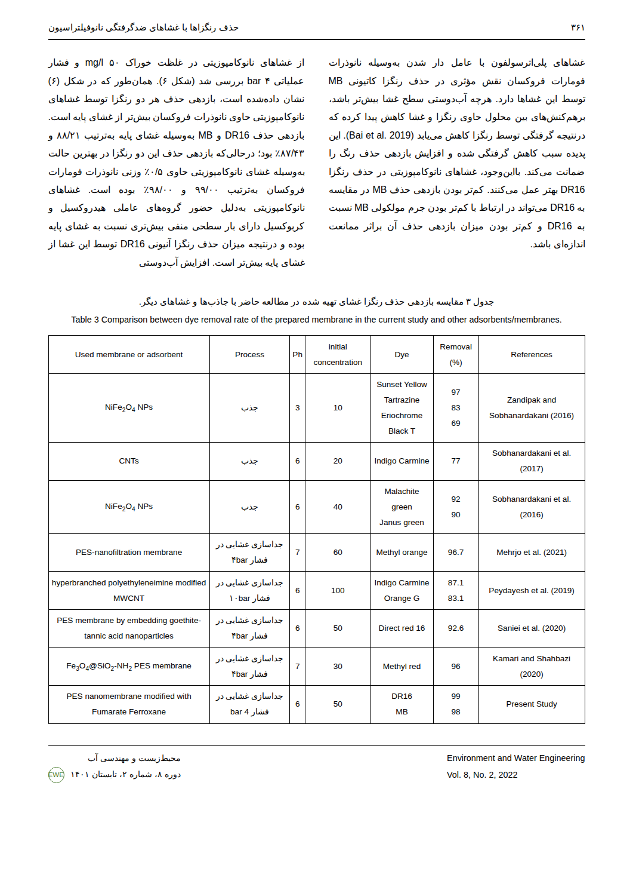۳۶۱ حذف رنگزاها با غشاهای ضدگرفتگی نانوفیلتراسیون
غشاهای پلی‌اترسولفون با عامل دار شدن به‌وسیله نانوذرات فومارات فروکسان نقش مؤثری در حذف رنگزا کاتیونی MB توسط این غشاها دارد. هرچه آب‌دوستی سطح غشا بیش‌تر باشد، برهم‌کنش‌های بین محلول حاوی رنگزا و غشا کاهش پیدا کرده که درنتیجه گرفتگی توسط رنگزا کاهش می‌یابد (Bai et al. 2019). این پدیده سبب کاهش گرفتگی شده و افزایش بازدهی حذف رنگ را ضمانت می‌کند. بااین‌وجود، غشاهای نانوکامپوزیتی در حذف رنگزا DR16 بهتر عمل می‌کنند. کم‌تر بودن بازدهی حذف MB در مقایسه به DR16 می‌تواند در ارتباط با کم‌تر بودن جرم مولکولی MB نسبت به DR16 و کم‌تر بودن میزان بازدهی حذف آن براثر ممانعت اندازه‌ای باشد.
از غشاهای نانوکامپوزیتی در غلظت خوراک ۵۰ mg/l و فشار عملیاتی ۴ bar بررسی شد (شکل ۶). همان‌طور که در شکل (۶) نشان داده‌شده است، بازدهی حذف هر دو رنگزا توسط غشاهای نانوکامپوزیتی حاوی نانوذرات فروکسان بیش‌تر از غشای پایه است. بازدهی حذف DR16 و MB به‌وسیله غشای پایه به‌ترتیب ۸۸/۲۱ و ۸۷/۴۳٪ بود؛ درحالی‌که بازدهی حذف این دو رنگزا در بهترین حالت به‌وسیله غشای نانوکامپوزیتی حاوی ۰/۵٪ وزنی نانوذرات فومارات فروکسان به‌ترتیب ۹۹/۰۰ و ۹۸/۰۰٪ بوده است. غشاهای نانوکامپوزیتی به‌دلیل حضور گروه‌های عاملی هیدروکسیل و کربوکسیل دارای بار سطحی منفی بیش‌تری نسبت به غشای پایه بوده و درنتیجه میزان حذف رنگزا آنیونی DR16 توسط این غشا از غشای پایه بیش‌تر است. افزایش آب‌دوستی
جدول ۳ مقایسه بازدهی حذف رنگزا غشای تهیه شده در مطالعه حاضر با جاذب‌ها و غشاهای دیگر.
Table 3 Comparison between dye removal rate of the prepared membrane in the current study and other adsorbents/membranes.
| Used membrane or adsorbent | Process | Ph | initial concentration | Dye | Removal (%) | References |
| --- | --- | --- | --- | --- | --- | --- |
| NiFe 2 O 4 NPs | جذب | 3 | 10 | Sunset Yellow Tartrazine Eriochrome Black T | 97 83 69 | Zandipak and Sobhanardakani (2016) |
| CNTs | جذب | 6 | 20 | Indigo Carmine | 77 | Sobhanardakani et al. (2017) |
| NiFe 2 O 4 NPs | جذب | 6 | 40 | Malachite green Janus green | 92 90 | Sobhanardakani et al. (2016) |
| PES-nanofiltration membrane | جداسازی غشایی در فشار ۴bar | 7 | 60 | Methyl orange | 96.7 | Mehrjo et al. (2021) |
| hyperbranched polyethyleneimine modified MWCNT | جداسازی غشایی در فشار ۱۰bar | 6 | 100 | Indigo Carmine Orange G | 87.1 83.1 | Peydayesh et al. (2019) |
| PES membrane by embedding goethite-tannic acid nanoparticles | جداسازی غشایی در فشار ۴bar | 6 | 50 | Direct red 16 | 92.6 | Saniei et al. (2020) |
| Fe 3 O 4 @SiO 2 -NH 2 PES membrane | جداسازی غشایی در فشار ۴bar | 7 | 30 | Methyl red | 96 | Kamari and Shahbazi (2020) |
| PES nanomembrane modified with Fumarate Ferroxane | جداسازی غشایی در فشار 4 bar | 6 | 50 | DR16 MB | 99 98 | Present Study |
Environment and Water Engineering
Vol. 8, No. 2, 2022
محیط‌زیست و مهندسی آب
دوره ۸، شماره ۲، تابستان ۱۴۰۱ EWE